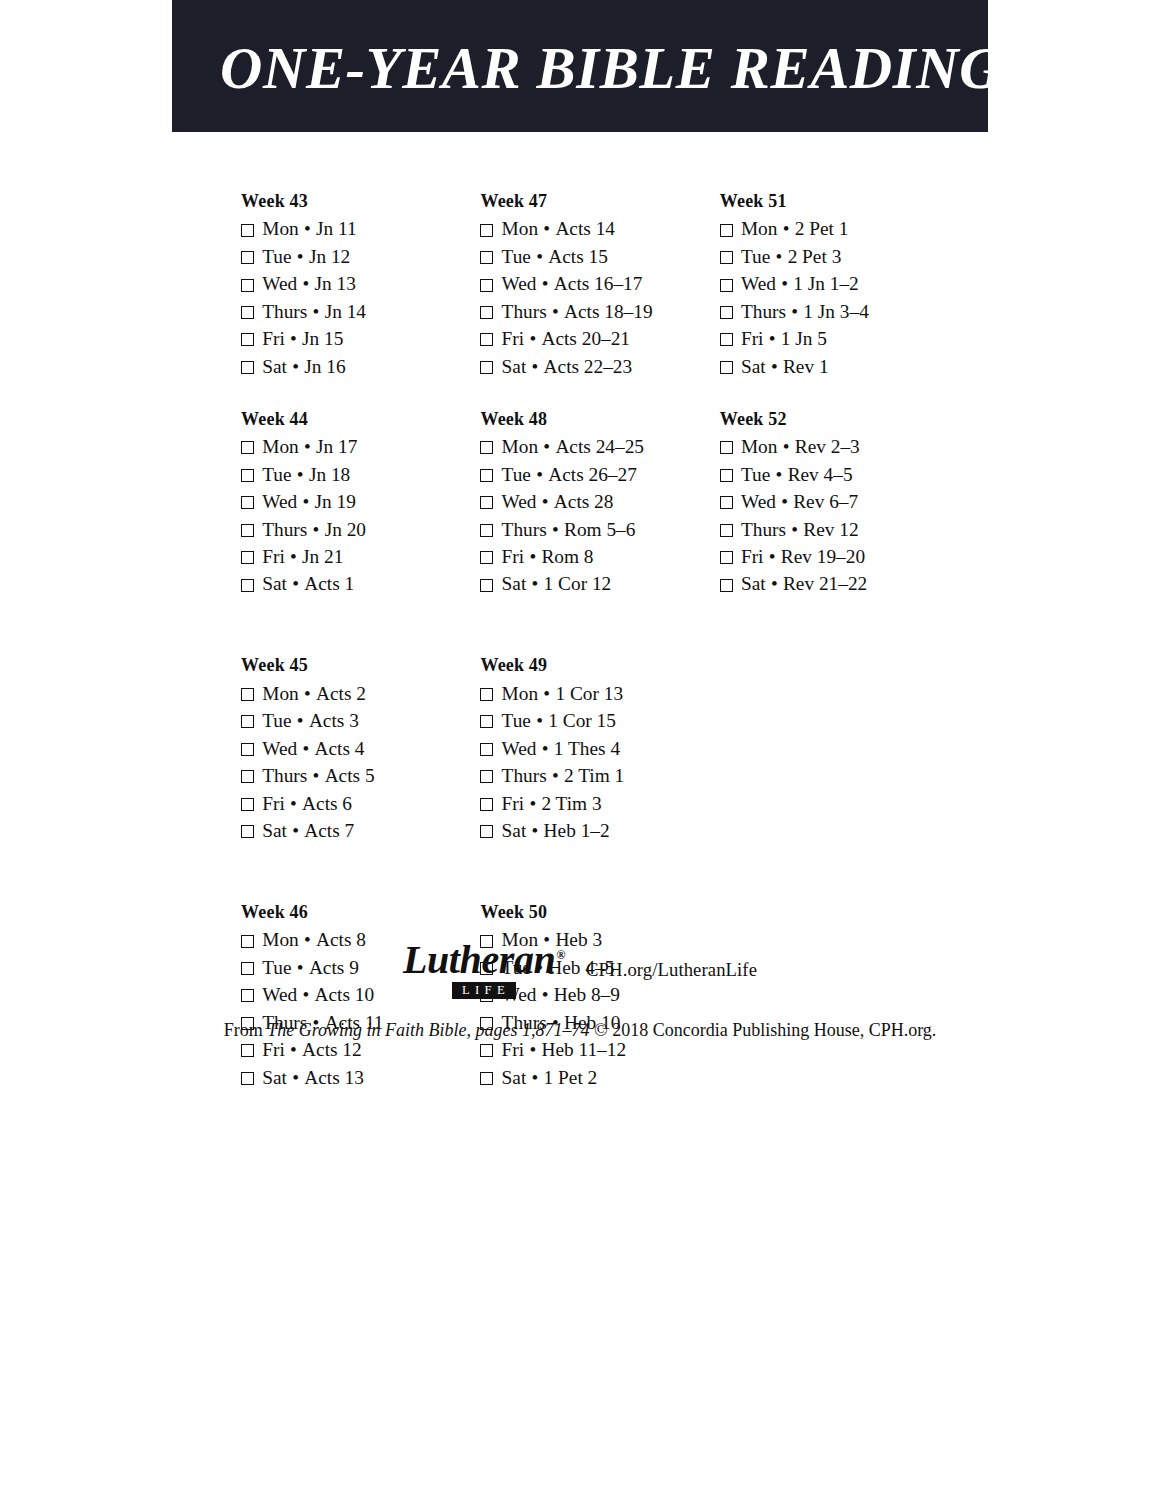ONE-YEAR BIBLE READING PLAN
Week 43
Mon•Jn 11
Tue•Jn 12
Wed•Jn 13
Thurs•Jn 14
Fri•Jn 15
Sat•Jn 16
Week 44
Mon•Jn 17
Tue•Jn 18
Wed•Jn 19
Thurs•Jn 20
Fri•Jn 21
Sat•Acts 1
Week 45
Mon•Acts 2
Tue•Acts 3
Wed•Acts 4
Thurs•Acts 5
Fri•Acts 6
Sat•Acts 7
Week 46
Mon•Acts 8
Tue•Acts 9
Wed•Acts 10
Thurs•Acts 11
Fri•Acts 12
Sat•Acts 13
Week 47
Mon•Acts 14
Tue•Acts 15
Wed•Acts 16–17
Thurs•Acts 18–19
Fri•Acts 20–21
Sat•Acts 22–23
Week 48
Mon•Acts 24–25
Tue•Acts 26–27
Wed•Acts 28
Thurs•Rom 5–6
Fri•Rom 8
Sat•1 Cor 12
Week 49
Mon•1 Cor 13
Tue•1 Cor 15
Wed•1 Thes 4
Thurs•2 Tim 1
Fri•2 Tim 3
Sat•Heb 1–2
Week 50
Mon•Heb 3
Tue•Heb 4–5
Wed•Heb 8–9
Thurs•Heb 10
Fri•Heb 11–12
Sat•1 Pet 2
Week 51
Mon•2 Pet 1
Tue•2 Pet 3
Wed•1 Jn 1–2
Thurs•1 Jn 3–4
Fri•1 Jn 5
Sat•Rev 1
Week 52
Mon•Rev 2–3
Tue•Rev 4–5
Wed•Rev 6–7
Thurs•Rev 12
Fri•Rev 19–20
Sat•Rev 21–22
Lutheran®
LIFE
CPH.org/LutheranLife
From The Growing in Faith Bible, pages 1,871–74 © 2018 Concordia Publishing House, CPH.org.